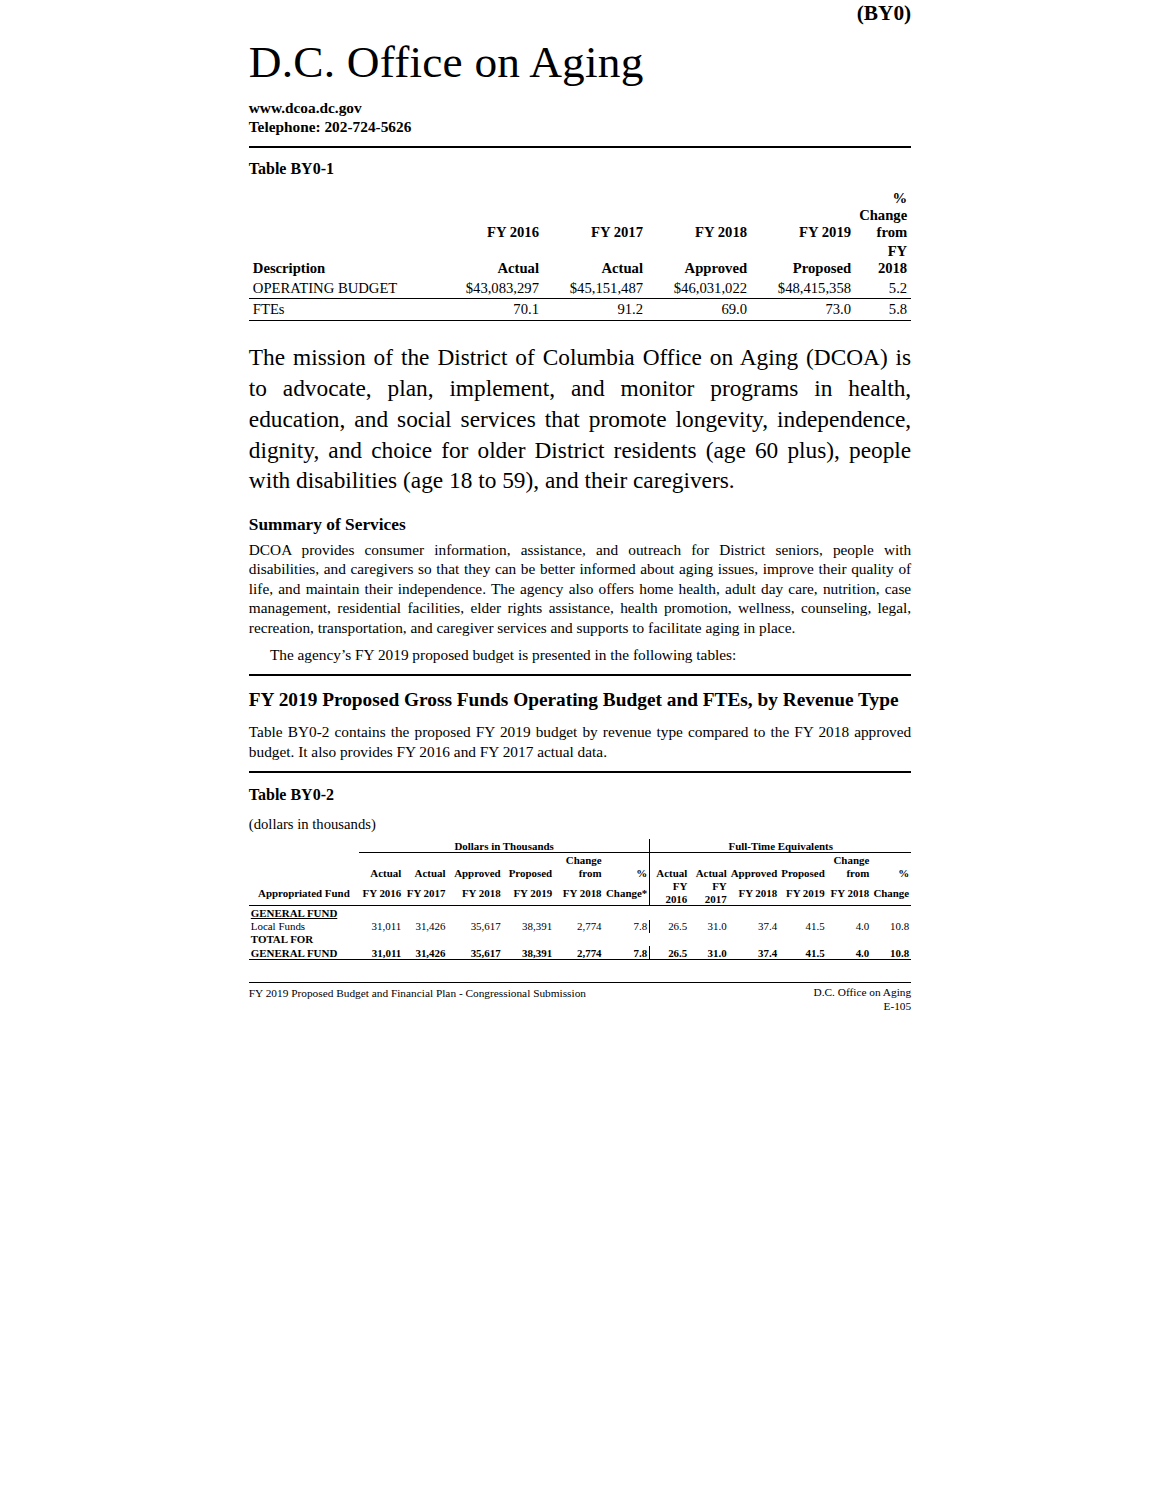(BY0)
D.C. Office on Aging
www.dcoa.dc.gov
Telephone: 202-724-5626
Table BY0-1
| | FY 2016 | FY 2017 | FY 2018 | FY 2019 | % Change from |
| --- | --- | --- | --- | --- | --- |
| Description | Actual | Actual | Approved | Proposed | FY 2018 |
| OPERATING BUDGET | $43,083,297 | $45,151,487 | $46,031,022 | $48,415,358 | 5.2 |
| FTEs | 70.1 | 91.2 | 69.0 | 73.0 | 5.8 |
The mission of the District of Columbia Office on Aging (DCOA) is to advocate, plan, implement, and monitor programs in health, education, and social services that promote longevity, independence, dignity, and choice for older District residents (age 60 plus), people with disabilities (age 18 to 59), and their caregivers.
Summary of Services
DCOA provides consumer information, assistance, and outreach for District seniors, people with disabilities, and caregivers so that they can be better informed about aging issues, improve their quality of life, and maintain their independence. The agency also offers home health, adult day care, nutrition, case management, residential facilities, elder rights assistance, health promotion, wellness, counseling, legal, recreation, transportation, and caregiver services and supports to facilitate aging in place.
The agency’s FY 2019 proposed budget is presented in the following tables:
FY 2019 Proposed Gross Funds Operating Budget and FTEs, by Revenue Type
Table BY0-2 contains the proposed FY 2019 budget by revenue type compared to the FY 2018 approved budget. It also provides FY 2016 and FY 2017 actual data.
Table BY0-2
(dollars in thousands)
| | Dollars in Thousands | Full-Time Equivalents |
| --- | --- | --- |
| | | | | | Change | | | | | | Change | |
| | Actual | Actual | Approved | Proposed | from | % | Actual | Actual | Approved | Proposed | from | % |
| Appropriated Fund | FY 2016 | FY 2017 | FY 2018 | FY 2019 | FY 2018 | Change* | FY 2016 | FY 2017 | FY 2018 | FY 2019 | FY 2018 | Change |
| GENERAL FUND | |
| Local Funds | 31,011 | 31,426 | 35,617 | 38,391 | 2,774 | 7.8 | 26.5 | 31.0 | 37.4 | 41.5 | 4.0 | 10.8 |
| TOTAL FOR | |
| GENERAL FUND | 31,011 | 31,426 | 35,617 | 38,391 | 2,774 | 7.8 | 26.5 | 31.0 | 37.4 | 41.5 | 4.0 | 10.8 |
FY 2019 Proposed Budget and Financial Plan - Congressional Submission
D.C. Office on Aging
E-105